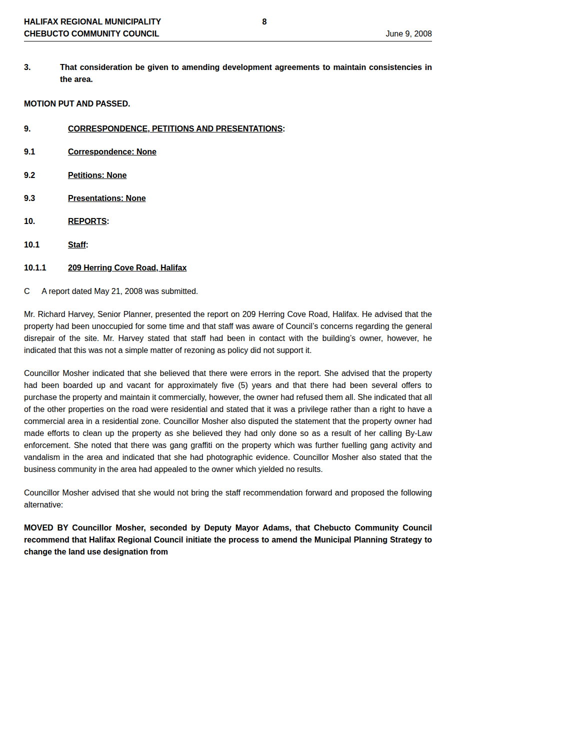HALIFAX REGIONAL MUNICIPALITY 8
CHEBUCTO COMMUNITY COUNCIL June 9, 2008
3. That consideration be given to amending development agreements to maintain consistencies in the area.
MOTION PUT AND PASSED.
9. CORRESPONDENCE, PETITIONS AND PRESENTATIONS:
9.1 Correspondence: None
9.2 Petitions: None
9.3 Presentations: None
10. REPORTS:
10.1 Staff:
10.1.1 209 Herring Cove Road, Halifax
C A report dated May 21, 2008 was submitted.
Mr. Richard Harvey, Senior Planner, presented the report on 209 Herring Cove Road, Halifax. He advised that the property had been unoccupied for some time and that staff was aware of Council’s concerns regarding the general disrepair of the site. Mr. Harvey stated that staff had been in contact with the building’s owner, however, he indicated that this was not a simple matter of rezoning as policy did not support it.
Councillor Mosher indicated that she believed that there were errors in the report. She advised that the property had been boarded up and vacant for approximately five (5) years and that there had been several offers to purchase the property and maintain it commercially, however, the owner had refused them all. She indicated that all of the other properties on the road were residential and stated that it was a privilege rather than a right to have a commercial area in a residential zone. Councillor Mosher also disputed the statement that the property owner had made efforts to clean up the property as she believed they had only done so as a result of her calling By-Law enforcement. She noted that there was gang graffiti on the property which was further fuelling gang activity and vandalism in the area and indicated that she had photographic evidence. Councillor Mosher also stated that the business community in the area had appealed to the owner which yielded no results.
Councillor Mosher advised that she would not bring the staff recommendation forward and proposed the following alternative:
MOVED BY Councillor Mosher, seconded by Deputy Mayor Adams, that Chebucto Community Council recommend that Halifax Regional Council initiate the process to amend the Municipal Planning Strategy to change the land use designation from